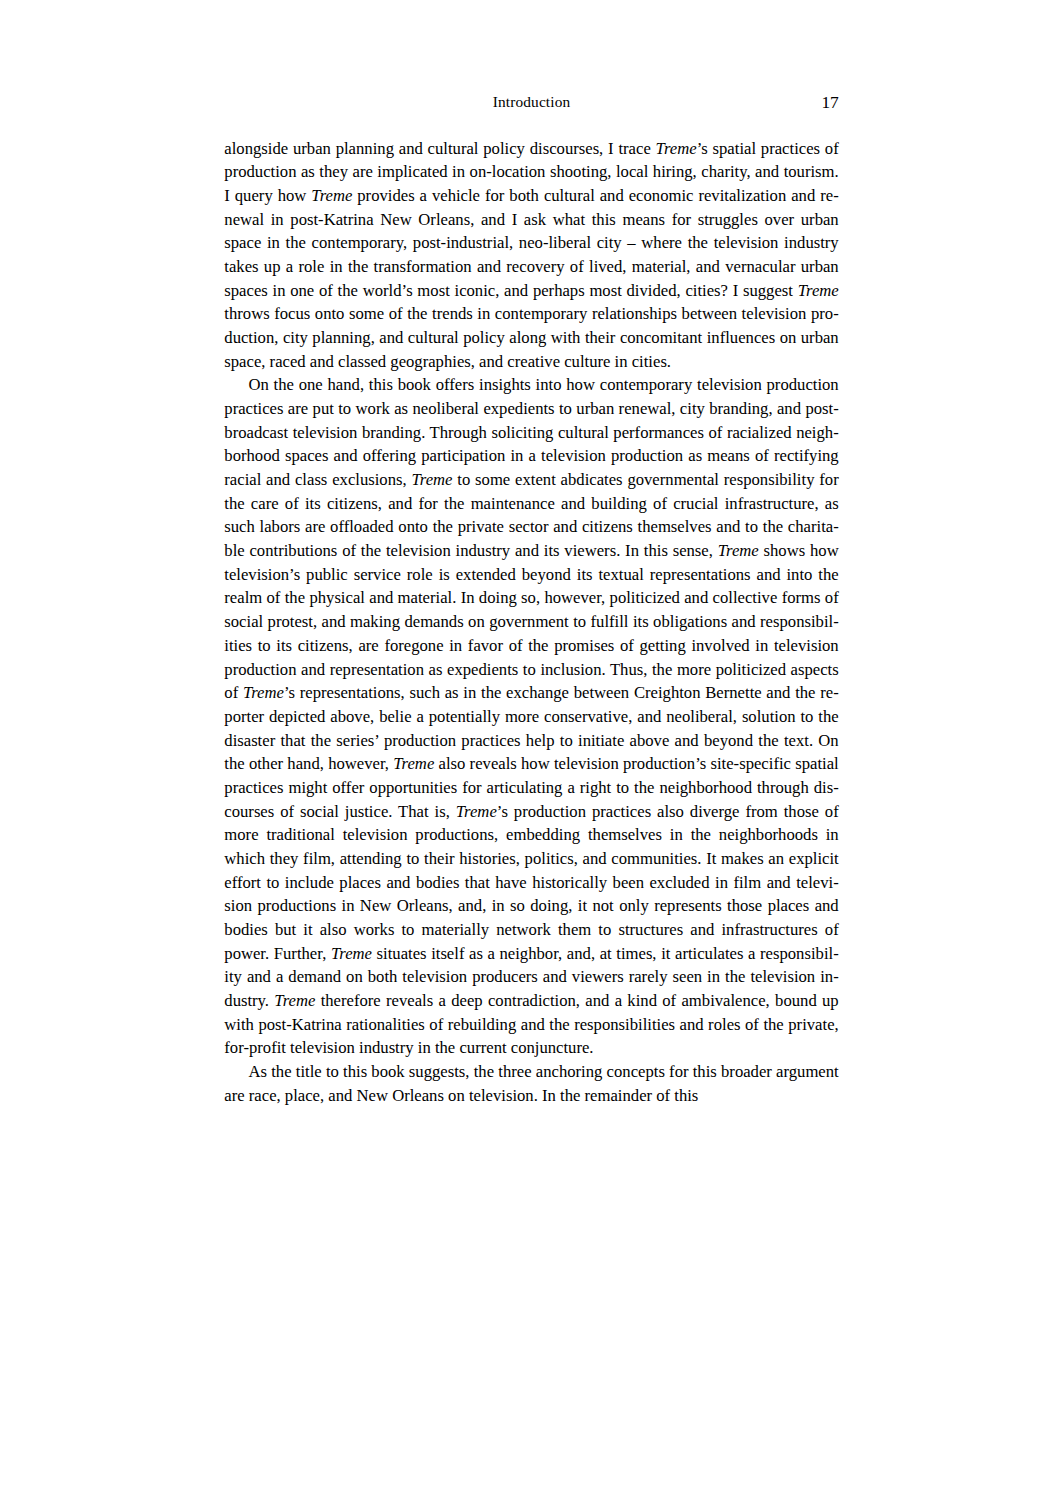Introduction 17
alongside urban planning and cultural policy discourses, I trace Treme’s spatial practices of production as they are implicated in on-location shooting, local hiring, charity, and tourism. I query how Treme provides a vehicle for both cultural and economic revitalization and renewal in post-Katrina New Orleans, and I ask what this means for struggles over urban space in the contemporary, post-industrial, neo-liberal city – where the television industry takes up a role in the transformation and recovery of lived, material, and vernacular urban spaces in one of the world’s most iconic, and perhaps most divided, cities? I suggest Treme throws focus onto some of the trends in contemporary relationships between television production, city planning, and cultural policy along with their concomitant influences on urban space, raced and classed geographies, and creative culture in cities.
On the one hand, this book offers insights into how contemporary television production practices are put to work as neoliberal expedients to urban renewal, city branding, and post-broadcast television branding. Through soliciting cultural performances of racialized neighborhood spaces and offering participation in a television production as means of rectifying racial and class exclusions, Treme to some extent abdicates governmental responsibility for the care of its citizens, and for the maintenance and building of crucial infrastructure, as such labors are offloaded onto the private sector and citizens themselves and to the charitable contributions of the television industry and its viewers. In this sense, Treme shows how television’s public service role is extended beyond its textual representations and into the realm of the physical and material. In doing so, however, politicized and collective forms of social protest, and making demands on government to fulfill its obligations and responsibilities to its citizens, are foregone in favor of the promises of getting involved in television production and representation as expedients to inclusion. Thus, the more politicized aspects of Treme’s representations, such as in the exchange between Creighton Bernette and the reporter depicted above, belie a potentially more conservative, and neoliberal, solution to the disaster that the series’ production practices help to initiate above and beyond the text. On the other hand, however, Treme also reveals how television production’s site-specific spatial practices might offer opportunities for articulating a right to the neighborhood through discourses of social justice. That is, Treme’s production practices also diverge from those of more traditional television productions, embedding themselves in the neighborhoods in which they film, attending to their histories, politics, and communities. It makes an explicit effort to include places and bodies that have historically been excluded in film and television productions in New Orleans, and, in so doing, it not only represents those places and bodies but it also works to materially network them to structures and infrastructures of power. Further, Treme situates itself as a neighbor, and, at times, it articulates a responsibility and a demand on both television producers and viewers rarely seen in the television industry. Treme therefore reveals a deep contradiction, and a kind of ambivalence, bound up with post-Katrina rationalities of rebuilding and the responsibilities and roles of the private, for-profit television industry in the current conjuncture.
As the title to this book suggests, the three anchoring concepts for this broader argument are race, place, and New Orleans on television. In the remainder of this